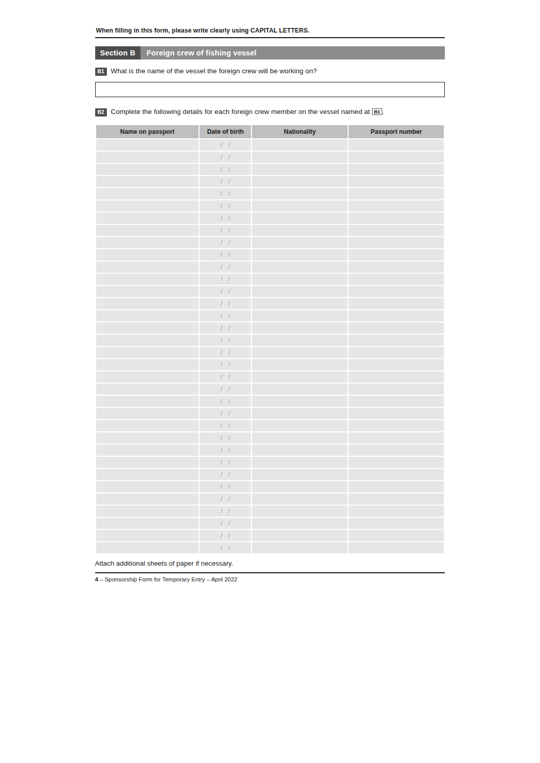When filling in this form, please write clearly using CAPITAL LETTERS.
Section B
Foreign crew of fishing vessel
B1
What is the name of the vessel the foreign crew will be working on?
B2
Complete the following details for each foreign crew member on the vessel named at B1.
| Name on passport | Date of birth | Nationality | Passport number |
| --- | --- | --- | --- |
| | / / | | |
| | / / | | |
| | / / | | |
| | / / | | |
| | / / | | |
| | / / | | |
| | / / | | |
| | / / | | |
| | / / | | |
| | / / | | |
| | / / | | |
| | / / | | |
| | / / | | |
| | / / | | |
| | / / | | |
| | / / | | |
| | / / | | |
| | / / | | |
| | / / | | |
| | / / | | |
| | / / | | |
| | / / | | |
| | / / | | |
| | / / | | |
| | / / | | |
| | / / | | |
| | / / | | |
| | / / | | |
| | / / | | |
| | / / | | |
| | / / | | |
| | / / | | |
| | / / | | |
| | / / | | |
Attach additional sheets of paper if necessary.
4 – Sponsorship Form for Temporary Entry – April 2022